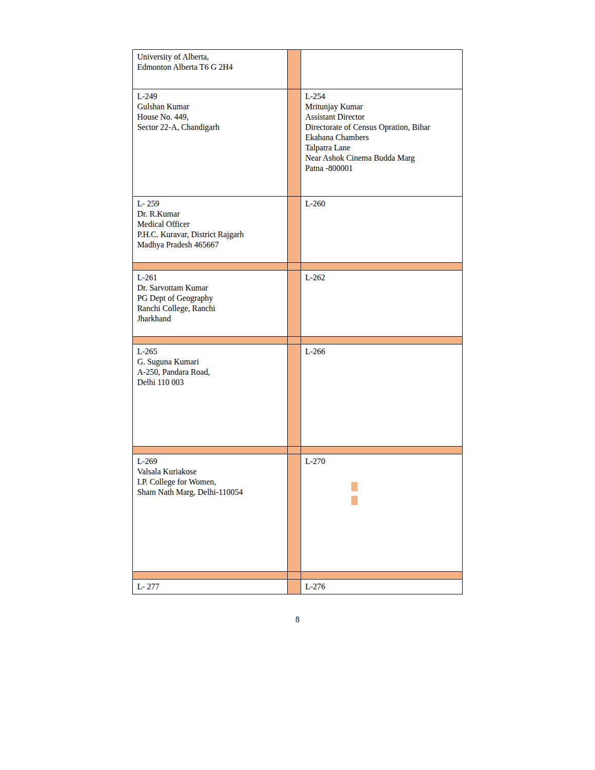| University of Alberta, Edmonton Alberta T6 G 2H4 | | |
| L-249 Gulshan Kumar House No. 449, Sector 22-A, Chandigarh | | L-254 Mritunjay Kumar Assistant Director Directorate of Census Opration, Bihar Ekabana Chambers Talpatra Lane Near Ashok Cinema Budda Marg Patna -800001 |
| L- 259 Dr. R.Kumar Medical Officer P.H.C. Kuravar, District Rajgarh Madhya Pradesh 465667 | | L-260 |
| L-261 Dr. Sarvottam Kumar PG Dept of Geography Ranchi College, Ranchi Jharkhand | | L-262 |
| L-265 G. Suguna Kumari A-250, Pandara Road, Delhi 110 003 | | L-266 |
| L-269 Valsala Kuriakose I.P. College for Women, Sham Nath Marg, Delhi-110054 | | L-270 |
| L- 277 | | L-276 |
8